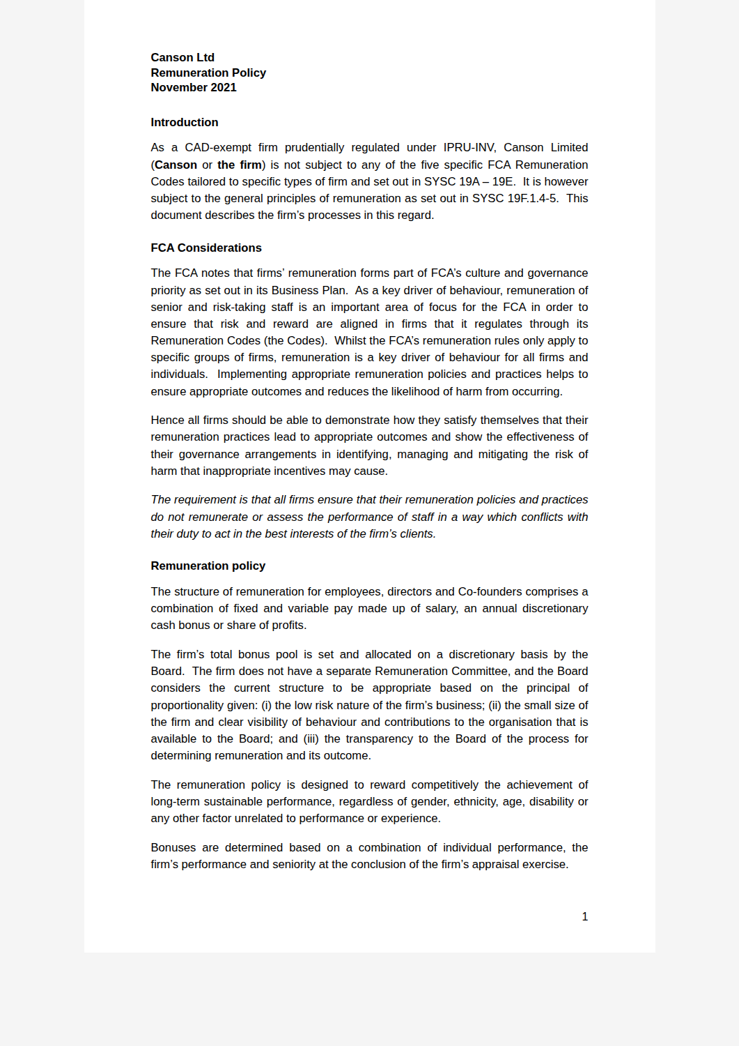Canson Ltd
Remuneration Policy
November 2021
Introduction
As a CAD-exempt firm prudentially regulated under IPRU-INV, Canson Limited (Canson or the firm) is not subject to any of the five specific FCA Remuneration Codes tailored to specific types of firm and set out in SYSC 19A – 19E. It is however subject to the general principles of remuneration as set out in SYSC 19F.1.4-5. This document describes the firm’s processes in this regard.
FCA Considerations
The FCA notes that firms’ remuneration forms part of FCA’s culture and governance priority as set out in its Business Plan. As a key driver of behaviour, remuneration of senior and risk-taking staff is an important area of focus for the FCA in order to ensure that risk and reward are aligned in firms that it regulates through its Remuneration Codes (the Codes). Whilst the FCA’s remuneration rules only apply to specific groups of firms, remuneration is a key driver of behaviour for all firms and individuals. Implementing appropriate remuneration policies and practices helps to ensure appropriate outcomes and reduces the likelihood of harm from occurring.
Hence all firms should be able to demonstrate how they satisfy themselves that their remuneration practices lead to appropriate outcomes and show the effectiveness of their governance arrangements in identifying, managing and mitigating the risk of harm that inappropriate incentives may cause.
The requirement is that all firms ensure that their remuneration policies and practices do not remunerate or assess the performance of staff in a way which conflicts with their duty to act in the best interests of the firm’s clients.
Remuneration policy
The structure of remuneration for employees, directors and Co-founders comprises a combination of fixed and variable pay made up of salary, an annual discretionary cash bonus or share of profits.
The firm’s total bonus pool is set and allocated on a discretionary basis by the Board. The firm does not have a separate Remuneration Committee, and the Board considers the current structure to be appropriate based on the principal of proportionality given: (i) the low risk nature of the firm’s business; (ii) the small size of the firm and clear visibility of behaviour and contributions to the organisation that is available to the Board; and (iii) the transparency to the Board of the process for determining remuneration and its outcome.
The remuneration policy is designed to reward competitively the achievement of long-term sustainable performance, regardless of gender, ethnicity, age, disability or any other factor unrelated to performance or experience.
Bonuses are determined based on a combination of individual performance, the firm’s performance and seniority at the conclusion of the firm’s appraisal exercise.
1